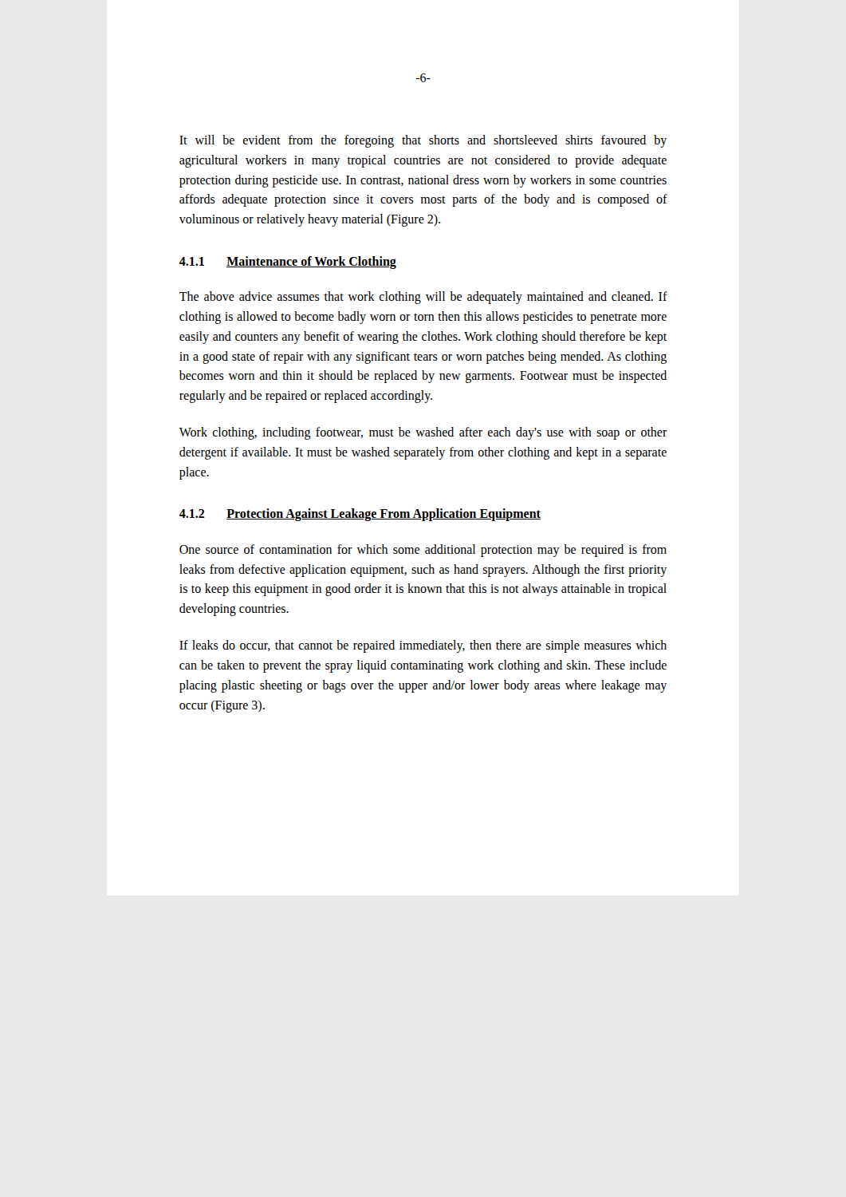-6-
It will be evident from the foregoing that shorts and shortsleeved shirts favoured by agricultural workers in many tropical countries are not considered to provide adequate protection during pesticide use. In contrast, national dress worn by workers in some countries affords adequate protection since it covers most parts of the body and is composed of voluminous or relatively heavy material (Figure 2).
4.1.1 Maintenance of Work Clothing
The above advice assumes that work clothing will be adequately maintained and cleaned. If clothing is allowed to become badly worn or torn then this allows pesticides to penetrate more easily and counters any benefit of wearing the clothes. Work clothing should therefore be kept in a good state of repair with any significant tears or worn patches being mended. As clothing becomes worn and thin it should be replaced by new garments. Footwear must be inspected regularly and be repaired or replaced accordingly.
Work clothing, including footwear, must be washed after each day's use with soap or other detergent if available. It must be washed separately from other clothing and kept in a separate place.
4.1.2 Protection Against Leakage From Application Equipment
One source of contamination for which some additional protection may be required is from leaks from defective application equipment, such as hand sprayers. Although the first priority is to keep this equipment in good order it is known that this is not always attainable in tropical developing countries.
If leaks do occur, that cannot be repaired immediately, then there are simple measures which can be taken to prevent the spray liquid contaminating work clothing and skin. These include placing plastic sheeting or bags over the upper and/or lower body areas where leakage may occur (Figure 3).